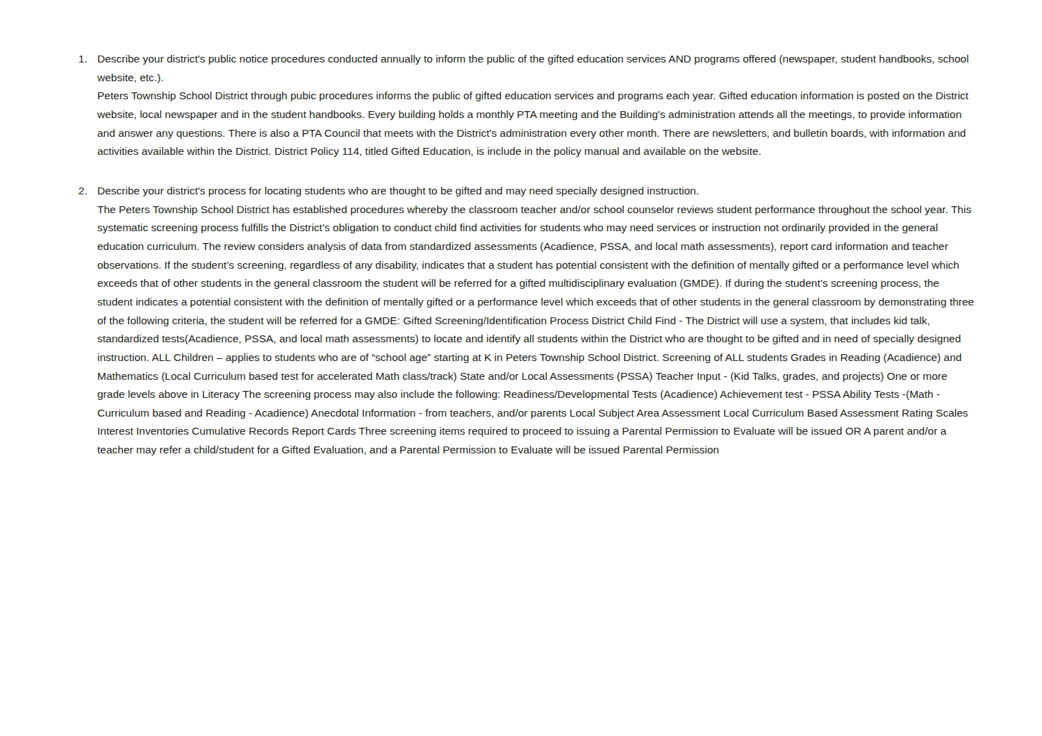Describe your district's public notice procedures conducted annually to inform the public of the gifted education services AND programs offered (newspaper, student handbooks, school website, etc.). Peters Township School District through pubic procedures informs the public of gifted education services and programs each year. Gifted education information is posted on the District website, local newspaper and in the student handbooks. Every building holds a monthly PTA meeting and the Building's administration attends all the meetings, to provide information and answer any questions. There is also a PTA Council that meets with the District's administration every other month. There are newsletters, and bulletin boards, with information and activities available within the District. District Policy 114, titled Gifted Education, is include in the policy manual and available on the website.
Describe your district's process for locating students who are thought to be gifted and may need specially designed instruction. The Peters Township School District has established procedures whereby the classroom teacher and/or school counselor reviews student performance throughout the school year. This systematic screening process fulfills the District’s obligation to conduct child find activities for students who may need services or instruction not ordinarily provided in the general education curriculum. The review considers analysis of data from standardized assessments (Acadience, PSSA, and local math assessments), report card information and teacher observations. If the student’s screening, regardless of any disability, indicates that a student has potential consistent with the definition of mentally gifted or a performance level which exceeds that of other students in the general classroom the student will be referred for a gifted multidisciplinary evaluation (GMDE). If during the student’s screening process, the student indicates a potential consistent with the definition of mentally gifted or a performance level which exceeds that of other students in the general classroom by demonstrating three of the following criteria, the student will be referred for a GMDE: Gifted Screening/Identification Process District Child Find - The District will use a system, that includes kid talk, standardized tests(Acadience, PSSA, and local math assessments) to locate and identify all students within the District who are thought to be gifted and in need of specially designed instruction. ALL Children – applies to students who are of “school age” starting at K in Peters Township School District. Screening of ALL students Grades in Reading (Acadience) and Mathematics (Local Curriculum based test for accelerated Math class/track) State and/or Local Assessments (PSSA) Teacher Input - (Kid Talks, grades, and projects) One or more grade levels above in Literacy The screening process may also include the following: Readiness/Developmental Tests (Acadience) Achievement test - PSSA Ability Tests -(Math - Curriculum based and Reading - Acadience) Anecdotal Information - from teachers, and/or parents Local Subject Area Assessment Local Curriculum Based Assessment Rating Scales Interest Inventories Cumulative Records Report Cards Three screening items required to proceed to issuing a Parental Permission to Evaluate will be issued OR A parent and/or a teacher may refer a child/student for a Gifted Evaluation, and a Parental Permission to Evaluate will be issued Parental Permission